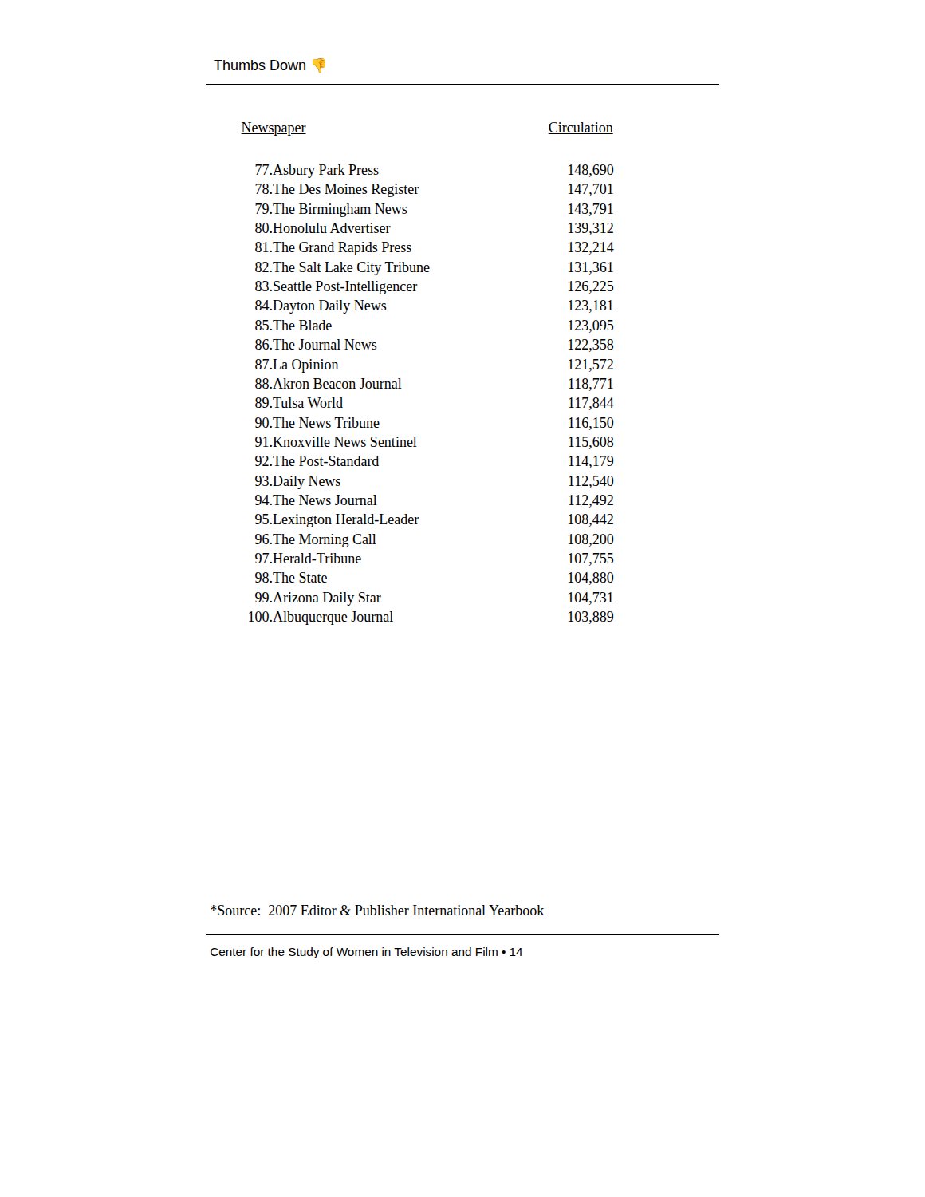Thumbs Down 👎
| Newspaper | Circulation |
| --- | --- |
| 77. | Asbury Park Press | 148,690 |
| 78. | The Des Moines Register | 147,701 |
| 79. | The Birmingham News | 143,791 |
| 80. | Honolulu Advertiser | 139,312 |
| 81. | The Grand Rapids Press | 132,214 |
| 82. | The Salt Lake City Tribune | 131,361 |
| 83. | Seattle Post-Intelligencer | 126,225 |
| 84. | Dayton Daily News | 123,181 |
| 85. | The Blade | 123,095 |
| 86. | The Journal News | 122,358 |
| 87. | La Opinion | 121,572 |
| 88. | Akron Beacon Journal | 118,771 |
| 89. | Tulsa World | 117,844 |
| 90. | The News Tribune | 116,150 |
| 91. | Knoxville News Sentinel | 115,608 |
| 92. | The Post-Standard | 114,179 |
| 93. | Daily News | 112,540 |
| 94. | The News Journal | 112,492 |
| 95. | Lexington Herald-Leader | 108,442 |
| 96. | The Morning Call | 108,200 |
| 97. | Herald-Tribune | 107,755 |
| 98. | The State | 104,880 |
| 99. | Arizona Daily Star | 104,731 |
| 100. | Albuquerque Journal | 103,889 |
*Source: 2007 Editor & Publisher International Yearbook
Center for the Study of Women in Television and Film • 14